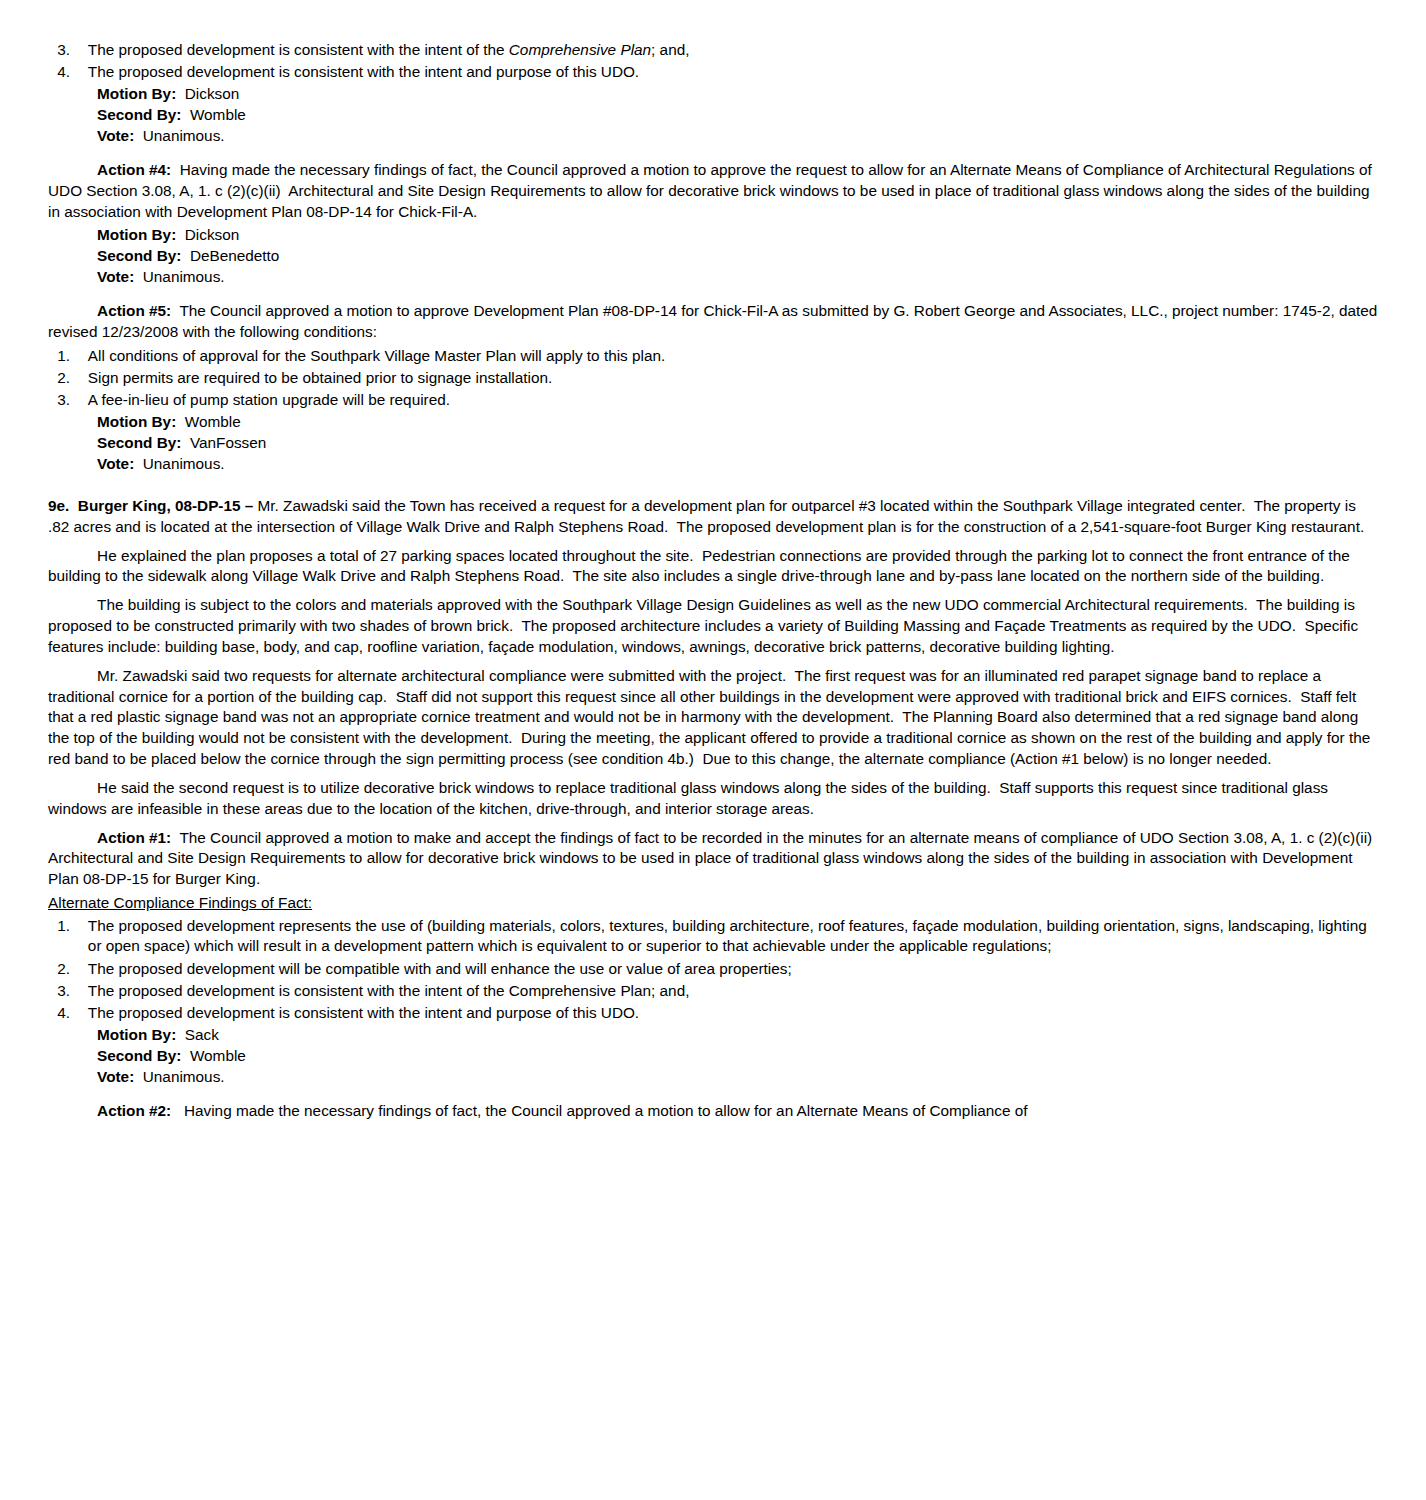3.
The proposed development is consistent with the intent of the Comprehensive Plan; and,
4.
The proposed development is consistent with the intent and purpose of this UDO.
Motion By: Dickson
Second By: Womble
Vote: Unanimous.
Action #4: Having made the necessary findings of fact, the Council approved a motion to approve the request to allow for an Alternate Means of Compliance of Architectural Regulations of UDO Section 3.08, A, 1. c (2)(c)(ii) Architectural and Site Design Requirements to allow for decorative brick windows to be used in place of traditional glass windows along the sides of the building in association with Development Plan 08-DP-14 for Chick-Fil-A.
Motion By: Dickson
Second By: DeBenedetto
Vote: Unanimous.
Action #5: The Council approved a motion to approve Development Plan #08-DP-14 for Chick-Fil-A as submitted by G. Robert George and Associates, LLC., project number: 1745-2, dated revised 12/23/2008 with the following conditions:
1.
All conditions of approval for the Southpark Village Master Plan will apply to this plan.
2.
Sign permits are required to be obtained prior to signage installation.
3.
A fee-in-lieu of pump station upgrade will be required.
Motion By: Womble
Second By: VanFossen
Vote: Unanimous.
9e. Burger King, 08-DP-15 – Mr. Zawadski said the Town has received a request for a development plan for outparcel #3 located within the Southpark Village integrated center. The property is .82 acres and is located at the intersection of Village Walk Drive and Ralph Stephens Road. The proposed development plan is for the construction of a 2,541-square-foot Burger King restaurant.
He explained the plan proposes a total of 27 parking spaces located throughout the site. Pedestrian connections are provided through the parking lot to connect the front entrance of the building to the sidewalk along Village Walk Drive and Ralph Stephens Road. The site also includes a single drive-through lane and by-pass lane located on the northern side of the building.
The building is subject to the colors and materials approved with the Southpark Village Design Guidelines as well as the new UDO commercial Architectural requirements. The building is proposed to be constructed primarily with two shades of brown brick. The proposed architecture includes a variety of Building Massing and Façade Treatments as required by the UDO. Specific features include: building base, body, and cap, roofline variation, façade modulation, windows, awnings, decorative brick patterns, decorative building lighting.
Mr. Zawadski said two requests for alternate architectural compliance were submitted with the project. The first request was for an illuminated red parapet signage band to replace a traditional cornice for a portion of the building cap. Staff did not support this request since all other buildings in the development were approved with traditional brick and EIFS cornices. Staff felt that a red plastic signage band was not an appropriate cornice treatment and would not be in harmony with the development. The Planning Board also determined that a red signage band along the top of the building would not be consistent with the development. During the meeting, the applicant offered to provide a traditional cornice as shown on the rest of the building and apply for the red band to be placed below the cornice through the sign permitting process (see condition 4b.) Due to this change, the alternate compliance (Action #1 below) is no longer needed.
He said the second request is to utilize decorative brick windows to replace traditional glass windows along the sides of the building. Staff supports this request since traditional glass windows are infeasible in these areas due to the location of the kitchen, drive-through, and interior storage areas.
Action #1: The Council approved a motion to make and accept the findings of fact to be recorded in the minutes for an alternate means of compliance of UDO Section 3.08, A, 1. c (2)(c)(ii) Architectural and Site Design Requirements to allow for decorative brick windows to be used in place of traditional glass windows along the sides of the building in association with Development Plan 08-DP-15 for Burger King.
Alternate Compliance Findings of Fact:
1.
The proposed development represents the use of (building materials, colors, textures, building architecture, roof features, façade modulation, building orientation, signs, landscaping, lighting or open space) which will result in a development pattern which is equivalent to or superior to that achievable under the applicable regulations;
2.
The proposed development will be compatible with and will enhance the use or value of area properties;
3.
The proposed development is consistent with the intent of the Comprehensive Plan; and,
4.
The proposed development is consistent with the intent and purpose of this UDO.
Motion By: Sack
Second By: Womble
Vote: Unanimous.
Action #2: Having made the necessary findings of fact, the Council approved a motion to allow for an Alternate Means of Compliance of